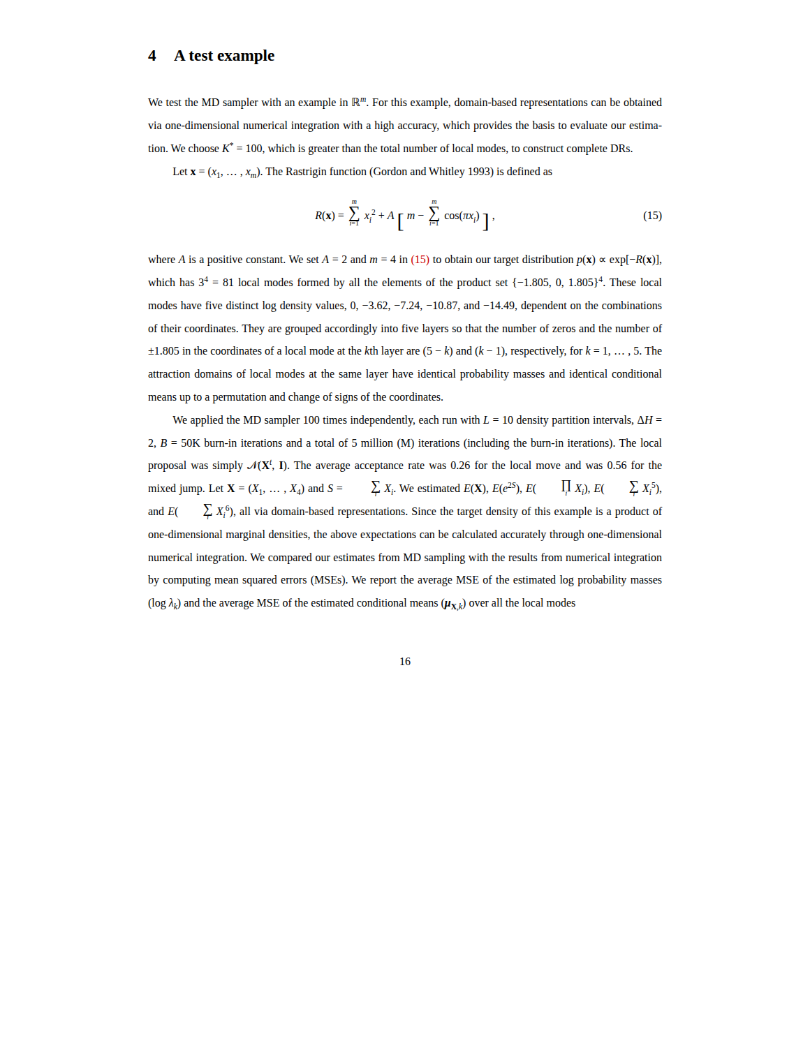4 A test example
We test the MD sampler with an example in ℝm. For this example, domain-based representations can be obtained via one-dimensional numerical integration with a high accuracy, which provides the basis to evaluate our estimation. We choose K* = 100, which is greater than the total number of local modes, to construct complete DRs.
Let x = (x1, … , xm). The Rastrigin function (Gordon and Whitley 1993) is defined as
R(x) = m∑i=1 xi2 + A [ m − m∑i=1 cos(πxi) ] , (15)
where A is a positive constant. We set A = 2 and m = 4 in (15) to obtain our target distribution p(x) ∝ exp[−R(x)], which has 34 = 81 local modes formed by all the elements of the product set {−1.805, 0, 1.805}4. These local modes have five distinct log density values, 0, −3.62, −7.24, −10.87, and −14.49, dependent on the combinations of their coordinates. They are grouped accordingly into five layers so that the number of zeros and the number of ±1.805 in the coordinates of a local mode at the kth layer are (5 − k) and (k − 1), respectively, for k = 1, … , 5. The attraction domains of local modes at the same layer have identical probability masses and identical conditional means up to a permutation and change of signs of the coordinates.
We applied the MD sampler 100 times independently, each run with L = 10 density partition intervals, ΔH = 2, B = 50K burn-in iterations and a total of 5 million (M) iterations (including the burn-in iterations). The local proposal was simply 𝒩(Xt, I). The average acceptance rate was 0.26 for the local move and was 0.56 for the mixed jump. Let X = (X1, … , X4) and S = ∑i Xi. We estimated E(X), E(e2S), E(∏i Xi), E(∑i Xi5), and E(∑i Xi6), all via domain-based representations. Since the target density of this example is a product of one-dimensional marginal densities, the above expectations can be calculated accurately through one-dimensional numerical integration. We compared our estimates from MD sampling with the results from numerical integration by computing mean squared errors (MSEs). We report the average MSE of the estimated log probability masses (log λk) and the average MSE of the estimated conditional means (μX,k) over all the local modes
16